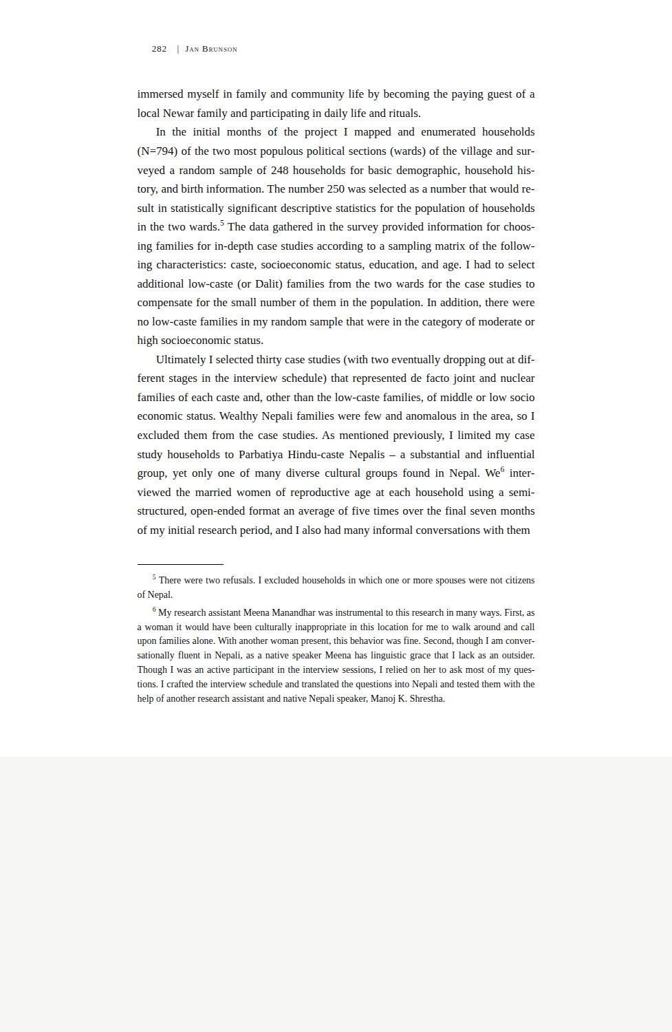282| Jan Brunson
immersed myself in family and community life by becoming the paying guest of a local Newar family and participating in daily life and rituals.
In the initial months of the project I mapped and enumerated households (N=794) of the two most populous political sections (wards) of the village and surveyed a random sample of 248 households for basic demographic, household history, and birth information. The number 250 was selected as a number that would result in statistically significant descriptive statistics for the population of households in the two wards.5 The data gathered in the survey provided information for choosing families for in-depth case studies according to a sampling matrix of the following characteristics: caste, socioeconomic status, education, and age. I had to select additional low-caste (or Dalit) families from the two wards for the case studies to compensate for the small number of them in the population. In addition, there were no low-caste families in my random sample that were in the category of moderate or high socioeconomic status.
Ultimately I selected thirty case studies (with two eventually dropping out at different stages in the interview schedule) that represented de facto joint and nuclear families of each caste and, other than the low-caste families, of middle or low socio economic status. Wealthy Nepali families were few and anomalous in the area, so I excluded them from the case studies. As mentioned previously, I limited my case study households to Parbatiya Hindu-caste Nepalis – a substantial and influential group, yet only one of many diverse cultural groups found in Nepal. We6 interviewed the married women of reproductive age at each household using a semi-structured, open-ended format an average of five times over the final seven months of my initial research period, and I also had many informal conversations with them
5 There were two refusals. I excluded households in which one or more spouses were not citizens of Nepal.
6 My research assistant Meena Manandhar was instrumental to this research in many ways. First, as a woman it would have been culturally inappropriate in this location for me to walk around and call upon families alone. With another woman present, this behavior was fine. Second, though I am conversationally fluent in Nepali, as a native speaker Meena has linguistic grace that I lack as an outsider. Though I was an active participant in the interview sessions, I relied on her to ask most of my questions. I crafted the interview schedule and translated the questions into Nepali and tested them with the help of another research assistant and native Nepali speaker, Manoj K. Shrestha.